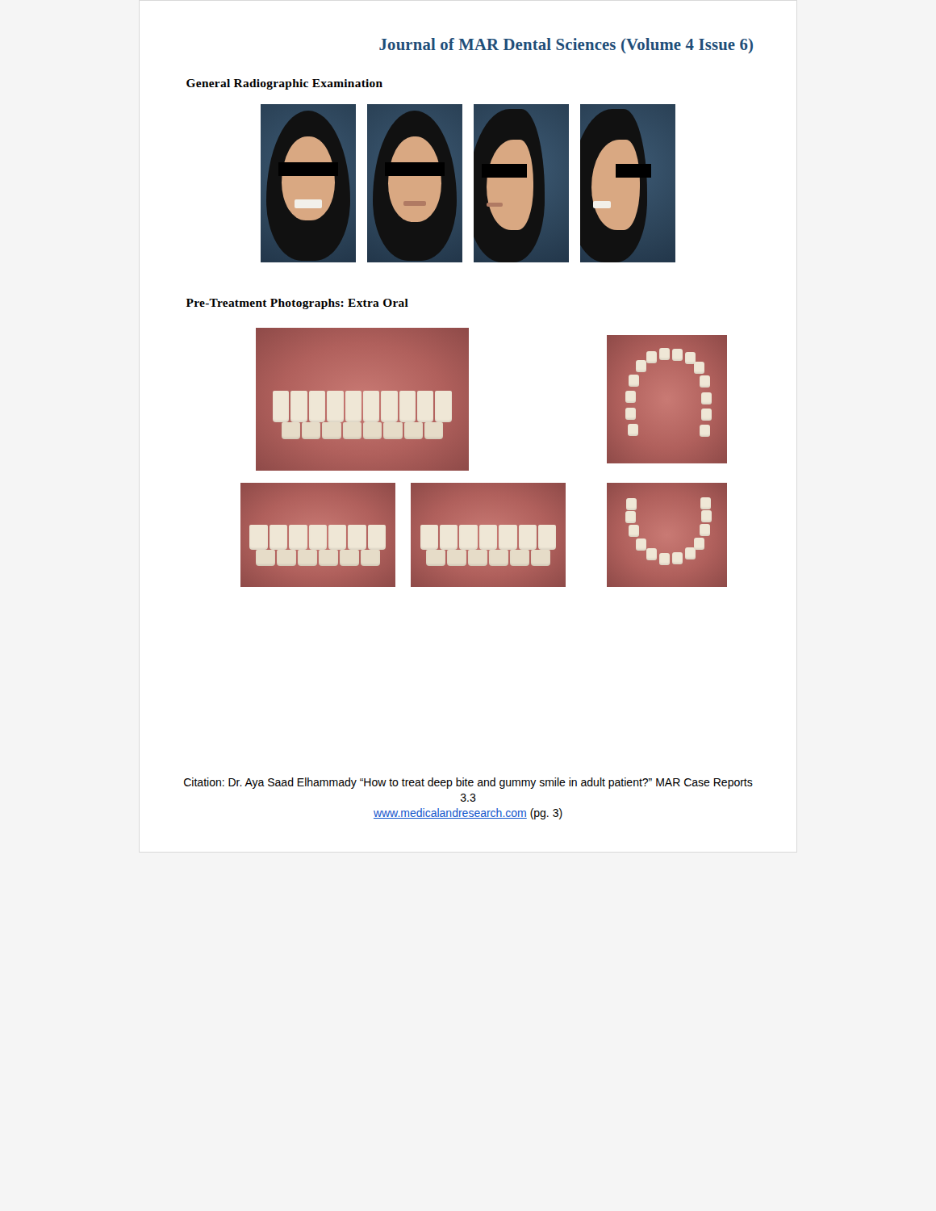Journal of MAR Dental Sciences (Volume 4 Issue 6)
General Radiographic Examination
Pre-Treatment Photographs: Extra Oral
Citation: Dr. Aya Saad Elhammady “How to treat deep bite and gummy smile in adult patient?” MAR Case Reports 3.3
www.medicalandresearch.com (pg. 3)